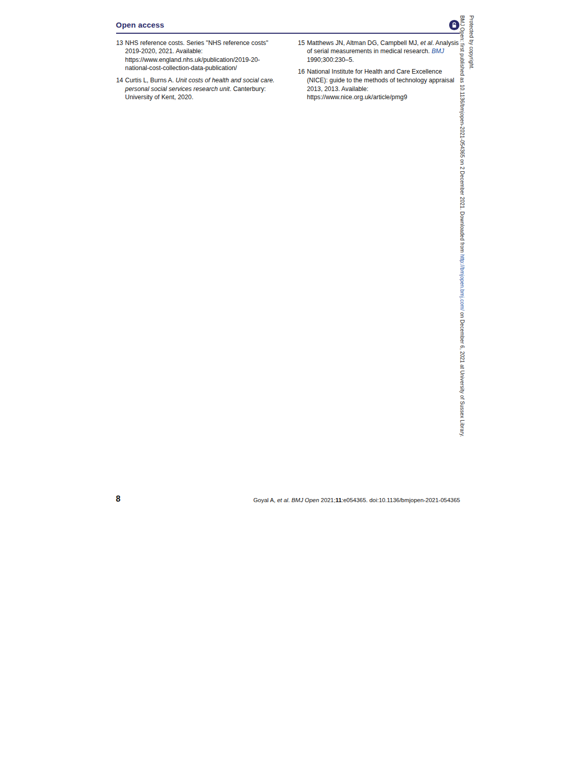Open access
13 NHS reference costs. Series "NHS reference costs" 2019-2020, 2021. Available: https://www.england.nhs.uk/publication/2019-20-national-cost-collection-data-publication/
14 Curtis L, Burns A. Unit costs of health and social care. personal social services research unit. Canterbury: University of Kent, 2020.
15 Matthews JN, Altman DG, Campbell MJ, et al. Analysis of serial measurements in medical research. BMJ 1990;300:230–5.
16 National Institute for Health and Care Excellence (NICE): guide to the methods of technology appraisal 2013, 2013. Available: https://www.nice.org.uk/article/pmg9
BMJ Open: first published as 10.1136/bmjopen-2021-054365 on 2 December 2021. Downloaded from http://bmjopen.bmj.com/ on December 6, 2021 at University of Sussex Library.
Protected by copyright.
8
Goyal A, et al. BMJ Open 2021;11:e054365. doi:10.1136/bmjopen-2021-054365